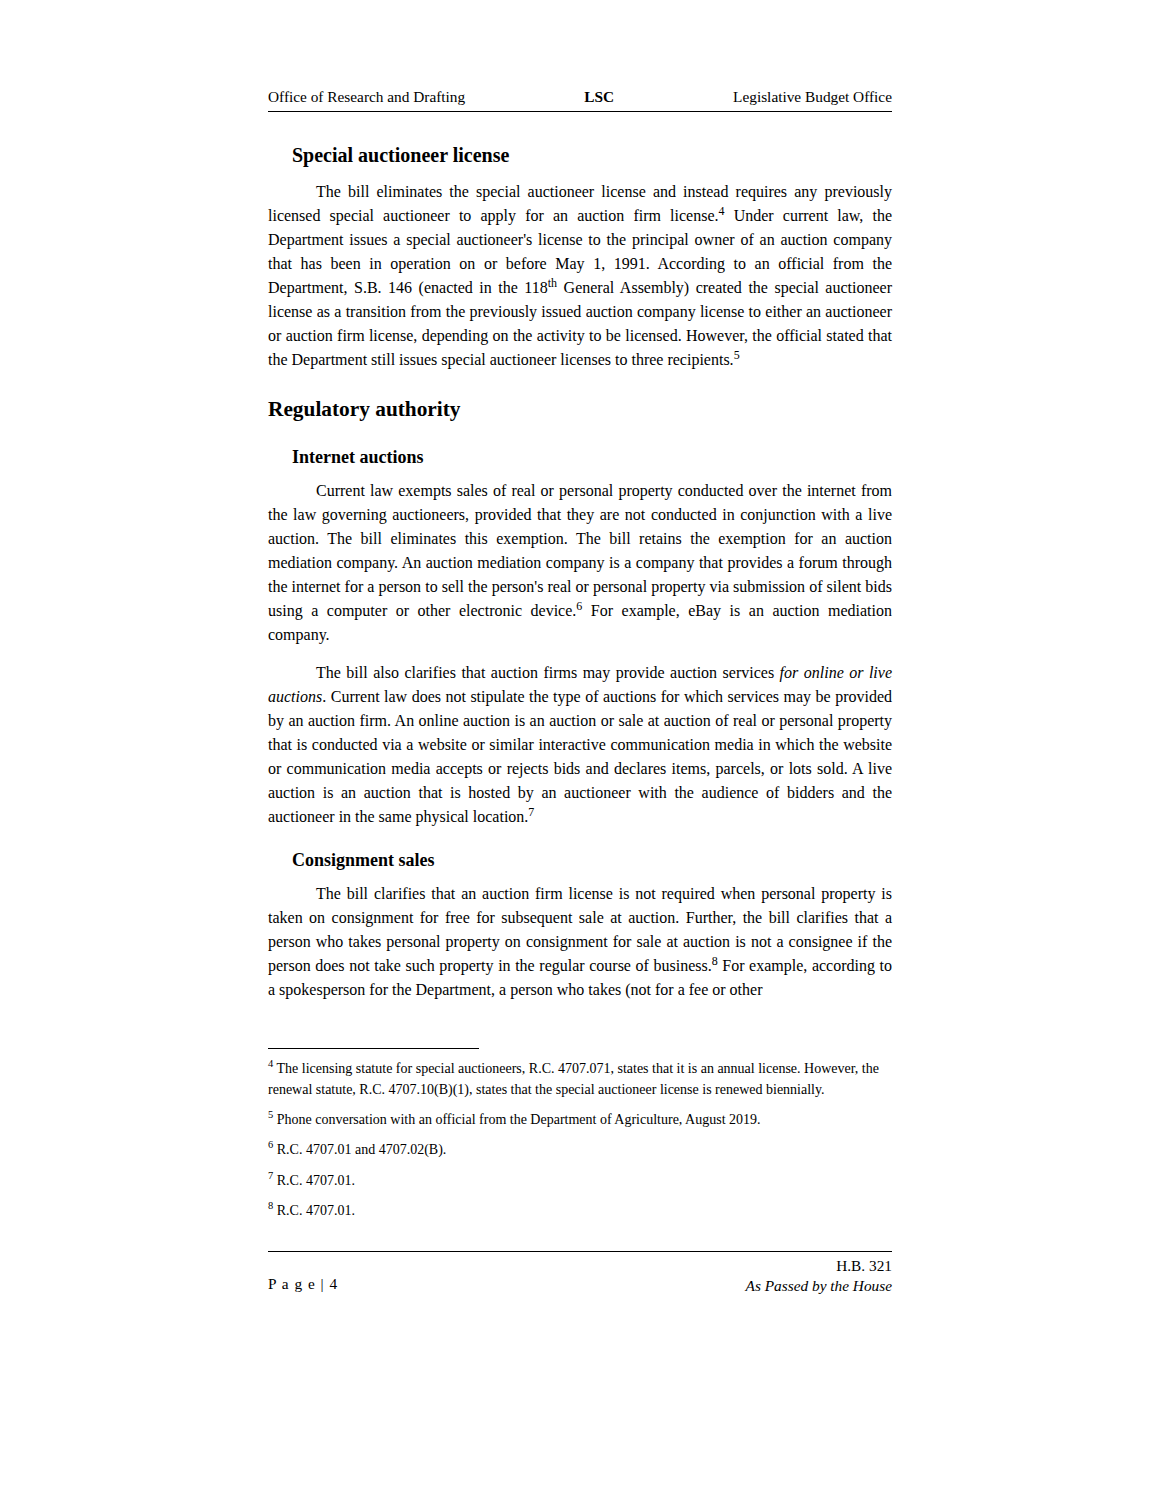Office of Research and Drafting
LSC
Legislative Budget Office
Special auctioneer license
The bill eliminates the special auctioneer license and instead requires any previously licensed special auctioneer to apply for an auction firm license.4 Under current law, the Department issues a special auctioneer's license to the principal owner of an auction company that has been in operation on or before May 1, 1991. According to an official from the Department, S.B. 146 (enacted in the 118th General Assembly) created the special auctioneer license as a transition from the previously issued auction company license to either an auctioneer or auction firm license, depending on the activity to be licensed. However, the official stated that the Department still issues special auctioneer licenses to three recipients.5
Regulatory authority
Internet auctions
Current law exempts sales of real or personal property conducted over the internet from the law governing auctioneers, provided that they are not conducted in conjunction with a live auction. The bill eliminates this exemption. The bill retains the exemption for an auction mediation company. An auction mediation company is a company that provides a forum through the internet for a person to sell the person's real or personal property via submission of silent bids using a computer or other electronic device.6 For example, eBay is an auction mediation company.
The bill also clarifies that auction firms may provide auction services for online or live auctions. Current law does not stipulate the type of auctions for which services may be provided by an auction firm. An online auction is an auction or sale at auction of real or personal property that is conducted via a website or similar interactive communication media in which the website or communication media accepts or rejects bids and declares items, parcels, or lots sold. A live auction is an auction that is hosted by an auctioneer with the audience of bidders and the auctioneer in the same physical location.7
Consignment sales
The bill clarifies that an auction firm license is not required when personal property is taken on consignment for free for subsequent sale at auction. Further, the bill clarifies that a person who takes personal property on consignment for sale at auction is not a consignee if the person does not take such property in the regular course of business.8 For example, according to a spokesperson for the Department, a person who takes (not for a fee or other
4 The licensing statute for special auctioneers, R.C. 4707.071, states that it is an annual license. However, the renewal statute, R.C. 4707.10(B)(1), states that the special auctioneer license is renewed biennially.
5 Phone conversation with an official from the Department of Agriculture, August 2019.
6 R.C. 4707.01 and 4707.02(B).
7 R.C. 4707.01.
8 R.C. 4707.01.
P a g e | 4
H.B. 321
As Passed by the House